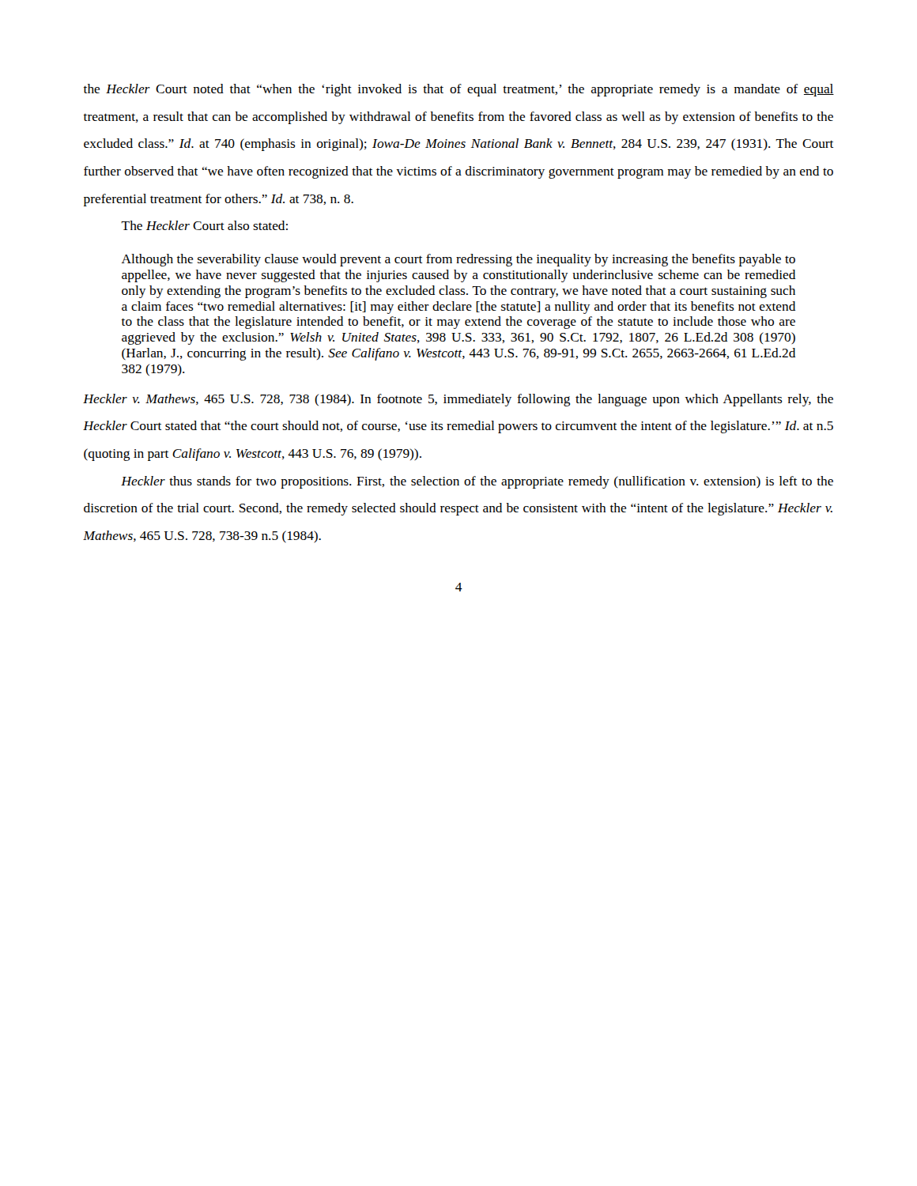the Heckler Court noted that “when the ‘right invoked is that of equal treatment,’ the appropriate remedy is a mandate of equal treatment, a result that can be accomplished by withdrawal of benefits from the favored class as well as by extension of benefits to the excluded class.” Id. at 740 (emphasis in original); Iowa-De Moines National Bank v. Bennett, 284 U.S. 239, 247 (1931). The Court further observed that “we have often recognized that the victims of a discriminatory government program may be remedied by an end to preferential treatment for others.” Id. at 738, n. 8.
The Heckler Court also stated:
Although the severability clause would prevent a court from redressing the inequality by increasing the benefits payable to appellee, we have never suggested that the injuries caused by a constitutionally underinclusive scheme can be remedied only by extending the program’s benefits to the excluded class. To the contrary, we have noted that a court sustaining such a claim faces “two remedial alternatives: [it] may either declare [the statute] a nullity and order that its benefits not extend to the class that the legislature intended to benefit, or it may extend the coverage of the statute to include those who are aggrieved by the exclusion.” Welsh v. United States, 398 U.S. 333, 361, 90 S.Ct. 1792, 1807, 26 L.Ed.2d 308 (1970) (Harlan, J., concurring in the result). See Califano v. Westcott, 443 U.S. 76, 89-91, 99 S.Ct. 2655, 2663-2664, 61 L.Ed.2d 382 (1979).
Heckler v. Mathews, 465 U.S. 728, 738 (1984). In footnote 5, immediately following the language upon which Appellants rely, the Heckler Court stated that “the court should not, of course, ‘use its remedial powers to circumvent the intent of the legislature.’” Id. at n.5 (quoting in part Califano v. Westcott, 443 U.S. 76, 89 (1979)).
Heckler thus stands for two propositions. First, the selection of the appropriate remedy (nullification v. extension) is left to the discretion of the trial court. Second, the remedy selected should respect and be consistent with the “intent of the legislature.” Heckler v. Mathews, 465 U.S. 728, 738-39 n.5 (1984).
4